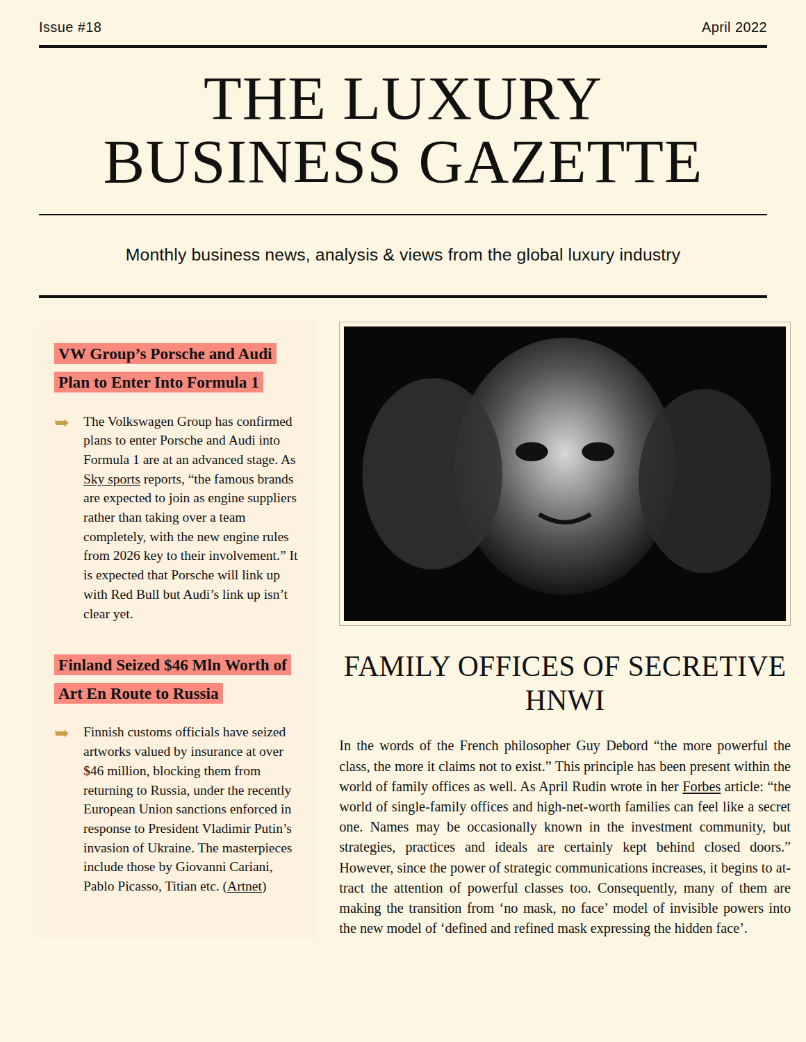Issue #18 April 2022
The Luxury
Business Gazette
Monthly business news, analysis & views from the global luxury industry
VW Group’s Porsche and Audi Plan to Enter Into Formula 1
➥
The Volkswagen Group has confirmed plans to enter Porsche and Audi into Formula 1 are at an advanced stage. As Sky sports reports, “the famous brands are expected to join as engine suppliers rather than taking over a team completely, with the new engine rules from 2026 key to their involvement.” It is expected that Porsche will link up with Red Bull but Audi’s link up isn’t clear yet.
Finland Seized $46 Mln Worth of Art En Route to Russia
➥
Finnish customs officials have seized artworks valued by insurance at over $46 million, blocking them from returning to Russia, under the recently European Union sanctions enforced in response to President Vladimir Putin’s invasion of Ukraine. The masterpieces include those by Giovanni Cariani, Pablo Picasso, Titian etc. (Artnet)
Family Offices of Secretive HNWI
In the words of the French philosopher Guy Debord “the more powerful the class, the more it claims not to exist.” This principle has been present within the world of family offices as well. As April Rudin wrote in her Forbes article: “the world of single-family offices and high-net-worth families can feel like a secret one. Names may be occasionally known in the investment community, but strategies, practices and ideals are certainly kept behind closed doors.” However, since the power of strategic communications increases, it begins to attract the attention of powerful classes too. Consequently, many of them are making the transition from ‘no mask, no face’ model of invisible powers into the new model of ‘defined and refined mask expressing the hidden face’.